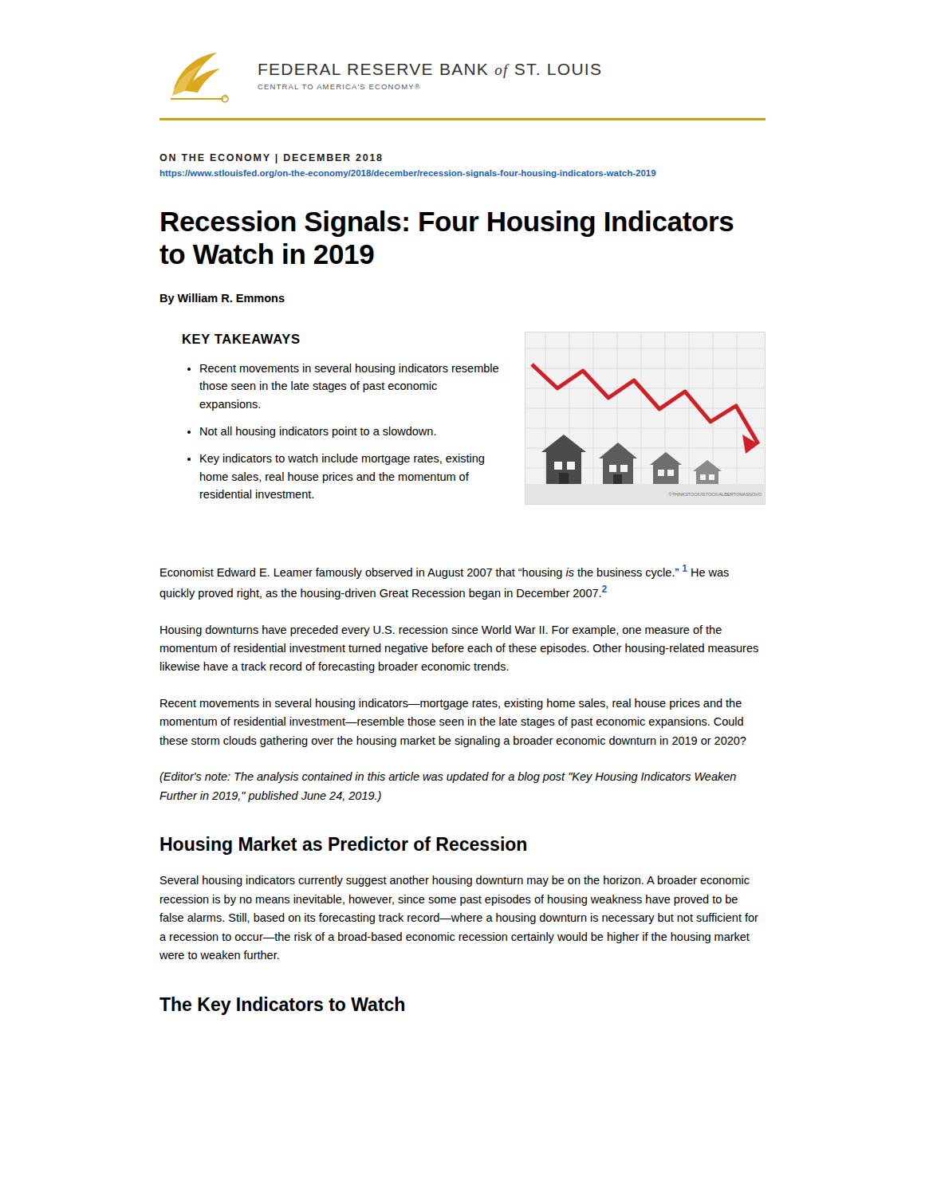®
FEDERAL RESERVE BANK of ST. LOUIS
CENTRAL TO AMERICA'S ECONOMY®
ON THE ECONOMY | DECEMBER 2018
https://www.stlouisfed.org/on-the-economy/2018/december/recession-signals-four-housing-indicators-watch-2019
Recession Signals: Four Housing Indicators to Watch in 2019
By William R. Emmons
KEY TAKEAWAYS
Recent movements in several housing indicators resemble those seen in the late stages of past economic expansions.
Not all housing indicators point to a slowdown.
Key indicators to watch include mortgage rates, existing home sales, real house prices and the momentum of residential investment.
©THINKSTOCK/ISTOCK/ALBERTOMASNOVO
Economist Edward E. Leamer famously observed in August 2007 that “housing is the business cycle.” 1 He was quickly proved right, as the housing-driven Great Recession began in December 2007.2
Housing downturns have preceded every U.S. recession since World War II. For example, one measure of the momentum of residential investment turned negative before each of these episodes. Other housing-related measures likewise have a track record of forecasting broader economic trends.
Recent movements in several housing indicators—mortgage rates, existing home sales, real house prices and the momentum of residential investment—resemble those seen in the late stages of past economic expansions. Could these storm clouds gathering over the housing market be signaling a broader economic downturn in 2019 or 2020?
(Editor's note: The analysis contained in this article was updated for a blog post "Key Housing Indicators Weaken Further in 2019," published June 24, 2019.)
Housing Market as Predictor of Recession
Several housing indicators currently suggest another housing downturn may be on the horizon. A broader economic recession is by no means inevitable, however, since some past episodes of housing weakness have proved to be false alarms. Still, based on its forecasting track record—where a housing downturn is necessary but not sufficient for a recession to occur—the risk of a broad-based economic recession certainly would be higher if the housing market were to weaken further.
The Key Indicators to Watch